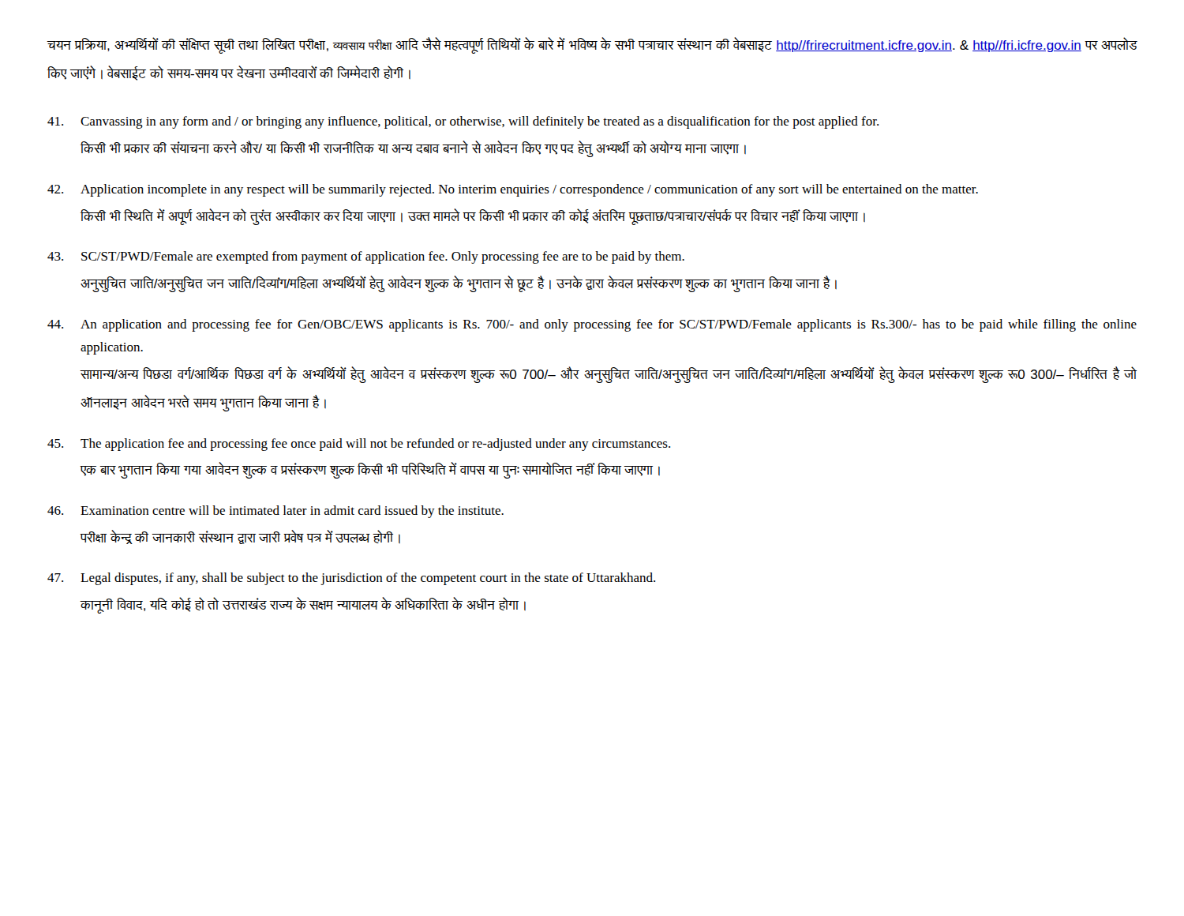चयन प्रक्रिया, अभ्यर्थियों की संक्षिप्त सूची तथा लिखित परीक्षा, व्यवसाय परीक्षा आदि जैसे महत्वपूर्ण तिथियों के बारे में भविष्य के सभी पत्राचार संस्थान की वेबसाइट http//frirecruitment.icfre.gov.in. & http//fri.icfre.gov.in पर अपलोड किए जाएंगे। वेबसाईट को समय-समय पर देखना उम्मीदवारों की जिम्मेदारी होगी।
41.
Canvassing in any form and / or bringing any influence, political, or otherwise, will definitely be treated as a disqualification for the post applied for.
किसी भी प्रकार की संयाचना करने और/ या किसी भी राजनीतिक या अन्य दबाव बनाने से आवेदन किए गए पद हेतु अभ्यर्थी को अयोग्य माना जाएगा।
42.
Application incomplete in any respect will be summarily rejected. No interim enquiries / correspondence / communication of any sort will be entertained on the matter.
किसी भी स्थिति में अपूर्ण आवेदन को तुरंत अस्वीकार कर दिया जाएगा। उक्त मामले पर किसी भी प्रकार की कोई अंतरिम पूछताछ/पत्राचार/संपर्क पर विचार नहीं किया जाएगा।
43.
SC/ST/PWD/Female are exempted from payment of application fee. Only processing fee are to be paid by them.
अनुसुचित जाति/अनुसुचित जन जाति/दिव्यांग/महिला अभ्यर्थियों हेतु आवेदन शुल्क के भुगतान से छूट है। उनके द्वारा केवल प्रसंस्करण शुल्क का भुगतान किया जाना है।
44.
An application and processing fee for Gen/OBC/EWS applicants is Rs. 700/- and only processing fee for SC/ST/PWD/Female applicants is Rs.300/- has to be paid while filling the online application.
सामान्य/अन्य पिछडा वर्ग/आर्थिक पिछडा वर्ग के अभ्यर्थियों हेतु आवेदन व प्रसंस्करण शुल्क रू0 700/– और अनुसुचित जाति/अनुसुचित जन जाति/दिव्यांग/महिला अभ्यर्थियों हेतु केवल प्रसंस्करण शुल्क रू0 300/– निर्धारित है जो ऑनलाइन आवेदन भरते समय भुगतान किया जाना है।
45.
The application fee and processing fee once paid will not be refunded or re-adjusted under any circumstances.
एक बार भुगतान किया गया आवेदन शुल्क व प्रसंस्करण शुल्क किसी भी परिस्थिति में वापस या पुनः समायोजित नहीं किया जाएगा।
46.
Examination centre will be intimated later in admit card issued by the institute.
परीक्षा केन्द्र की जानकारी संस्थान द्वारा जारी प्रवेष पत्र में उपलब्ध होगी।
47.
Legal disputes, if any, shall be subject to the jurisdiction of the competent court in the state of Uttarakhand.
कानूनी विवाद, यदि कोई हो तो उत्तराखंड राज्य के सक्षम न्यायालय के अधिकारिता के अधीन होगा।